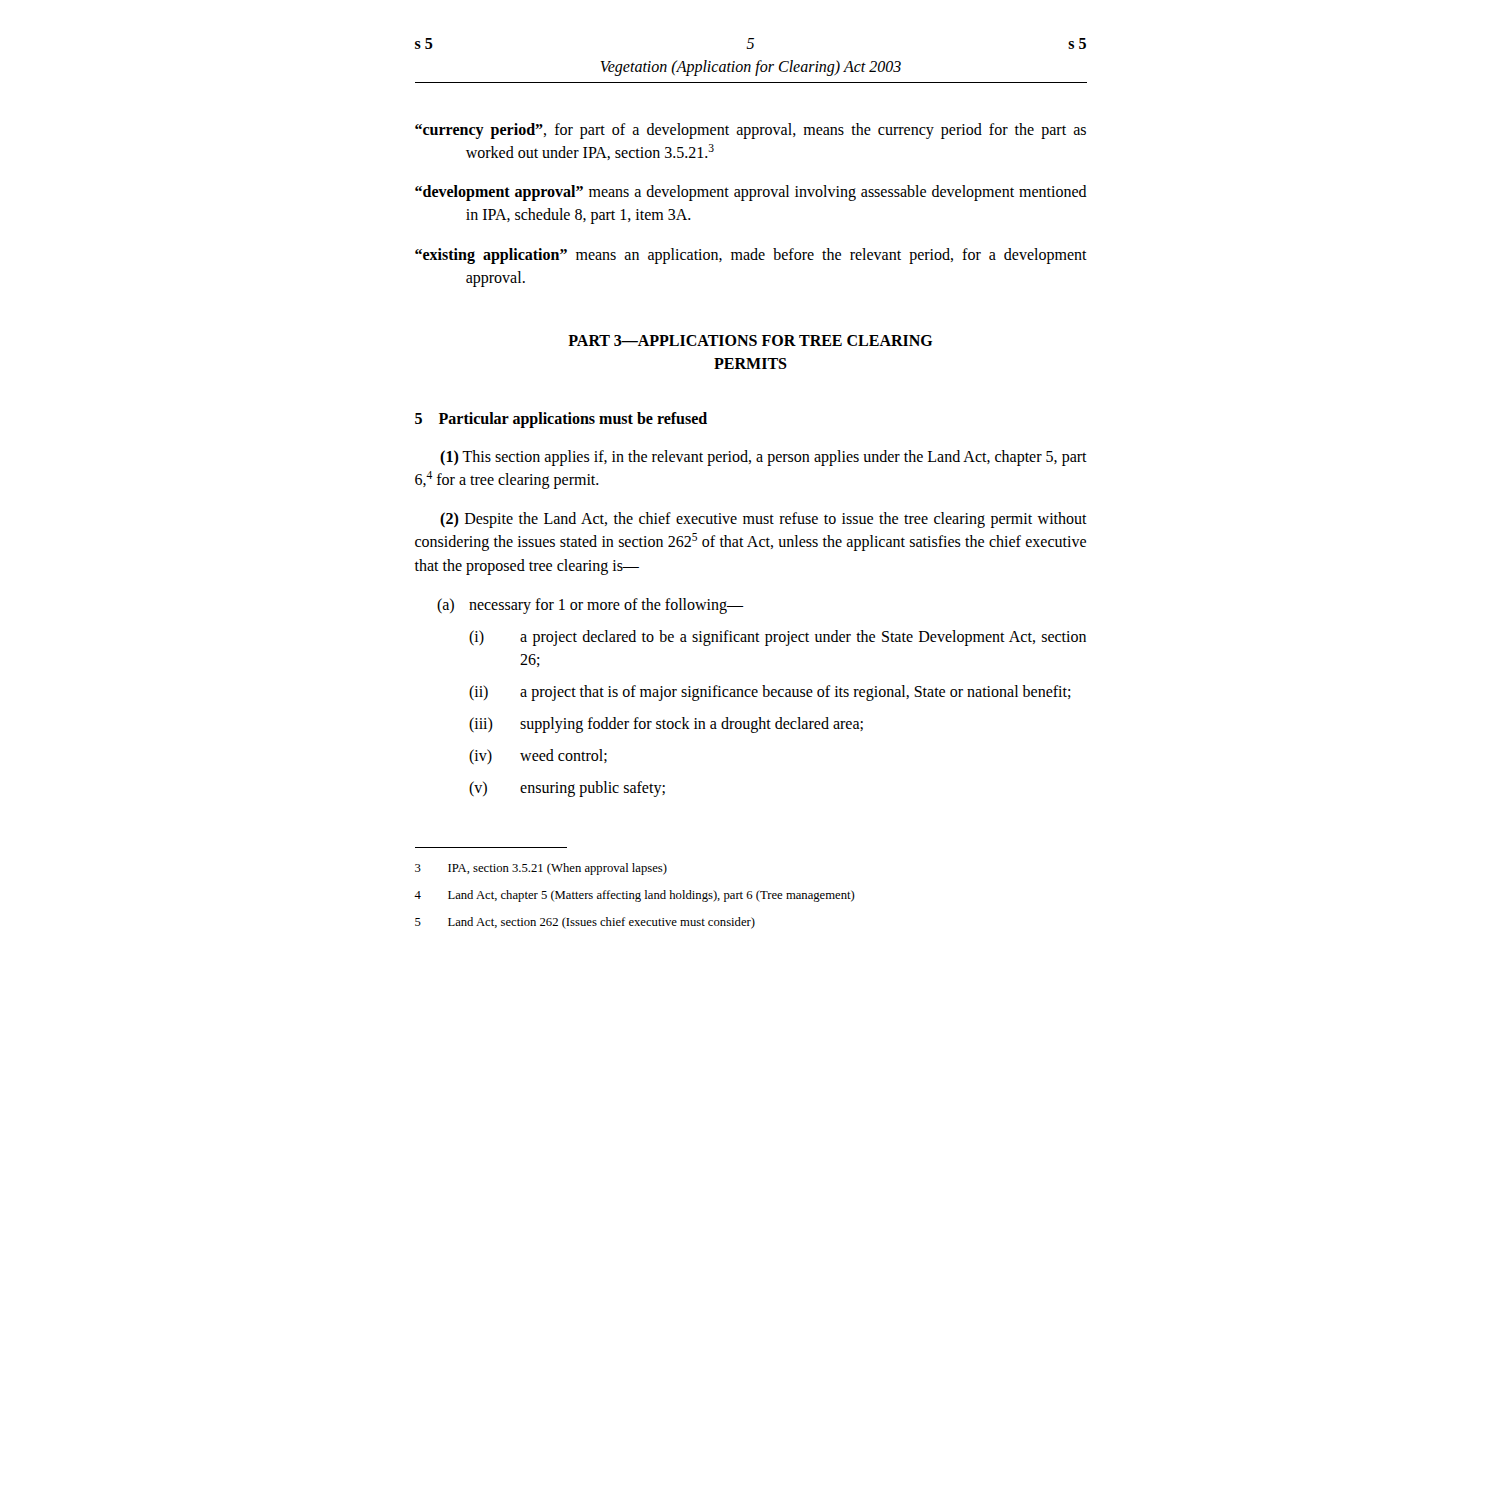s 5 5
Vegetation (Application for Clearing) Act 2003 s 5
currency period
“currency period”, for part of a development approval, means the currency period for the part as worked out under IPA, section 3.5.21.3
development approval
“development approval” means a development approval involving assessable development mentioned in IPA, schedule 8, part 1, item 3A.
existing application
“existing application” means an application, made before the relevant period, for a development approval.
PART 3—APPLICATIONS FOR TREE CLEARING
PERMITS
5 Particular applications must be refused
(1) This section applies if, in the relevant period, a person applies under the Land Act, chapter 5, part 6,4 for a tree clearing permit.
(2) Despite the Land Act, the chief executive must refuse to issue the tree clearing permit without considering the issues stated in section 2625 of that Act, unless the applicant satisfies the chief executive that the proposed tree clearing is—
(a) necessary for 1 or more of the following—
(i) a project declared to be a significant project under the State Development Act, section 26;
(ii) a project that is of major significance because of its regional, State or national benefit;
(iii) supplying fodder for stock in a drought declared area;
(iv) weed control;
(v) ensuring public safety;
3 IPA, section 3.5.21 (When approval lapses)
4 Land Act, chapter 5 (Matters affecting land holdings), part 6 (Tree management)
5 Land Act, section 262 (Issues chief executive must consider)